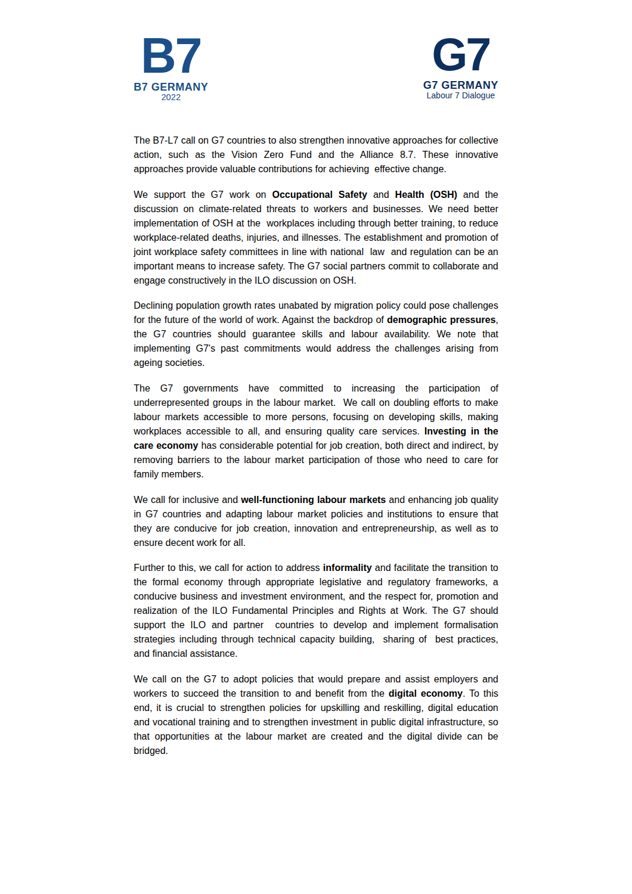B7 B7 GERMANY 2022
G7 G7 GERMANY Labour 7 Dialogue
The B7-L7 call on G7 countries to also strengthen innovative approaches for collective action, such as the Vision Zero Fund and the Alliance 8.7. These innovative approaches provide valuable contributions for achieving effective change.
We support the G7 work on Occupational Safety and Health (OSH) and the discussion on climate-related threats to workers and businesses. We need better implementation of OSH at the workplaces including through better training, to reduce workplace-related deaths, injuries, and illnesses. The establishment and promotion of joint workplace safety committees in line with national law and regulation can be an important means to increase safety. The G7 social partners commit to collaborate and engage constructively in the ILO discussion on OSH.
Declining population growth rates unabated by migration policy could pose challenges for the future of the world of work. Against the backdrop of demographic pressures, the G7 countries should guarantee skills and labour availability. We note that implementing G7's past commitments would address the challenges arising from ageing societies.
The G7 governments have committed to increasing the participation of underrepresented groups in the labour market. We call on doubling efforts to make labour markets accessible to more persons, focusing on developing skills, making workplaces accessible to all, and ensuring quality care services. Investing in the care economy has considerable potential for job creation, both direct and indirect, by removing barriers to the labour market participation of those who need to care for family members.
We call for inclusive and well-functioning labour markets and enhancing job quality in G7 countries and adapting labour market policies and institutions to ensure that they are conducive for job creation, innovation and entrepreneurship, as well as to ensure decent work for all.
Further to this, we call for action to address informality and facilitate the transition to the formal economy through appropriate legislative and regulatory frameworks, a conducive business and investment environment, and the respect for, promotion and realization of the ILO Fundamental Principles and Rights at Work. The G7 should support the ILO and partner countries to develop and implement formalisation strategies including through technical capacity building, sharing of best practices, and financial assistance.
We call on the G7 to adopt policies that would prepare and assist employers and workers to succeed the transition to and benefit from the digital economy. To this end, it is crucial to strengthen policies for upskilling and reskilling, digital education and vocational training and to strengthen investment in public digital infrastructure, so that opportunities at the labour market are created and the digital divide can be bridged.